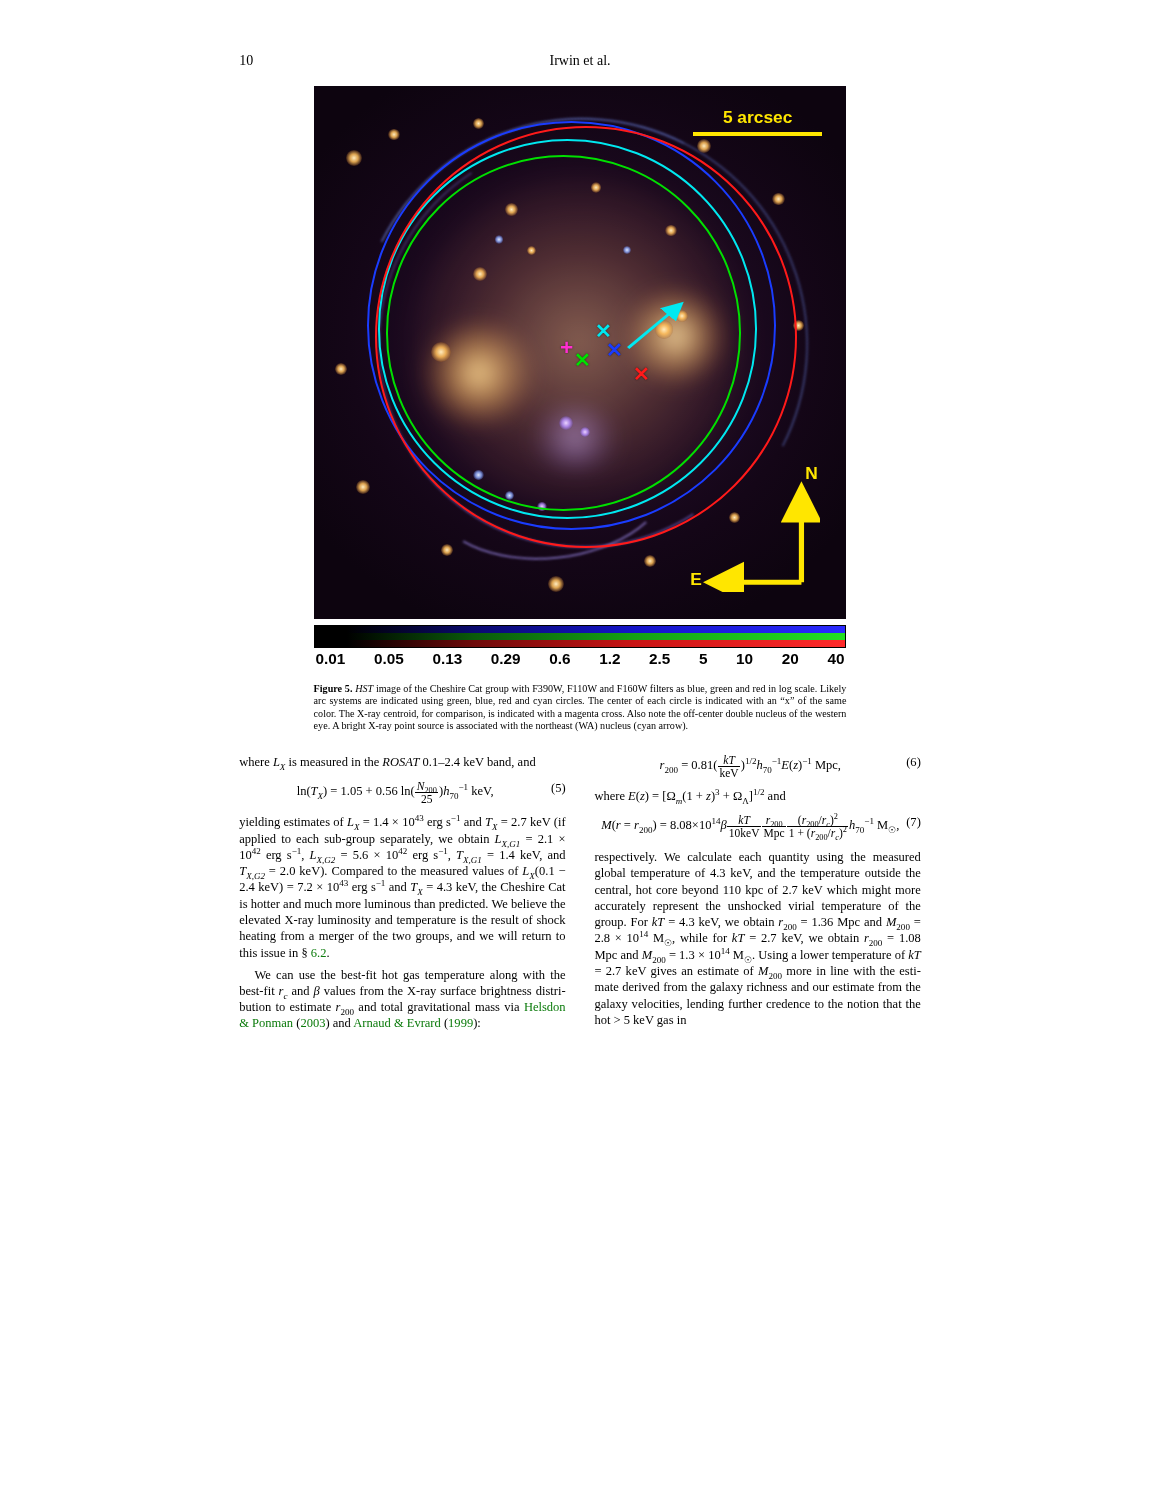10
Irwin et al.
✕
✕
✕
✕
+
5 arcsec
N
E
0.010.050.130.290.61.22.55102040
Figure 5. HST image of the Cheshire Cat group with F390W, F110W and F160W filters as blue, green and red in log scale. Likely arc systems are indicated using green, blue, red and cyan circles. The center of each circle is indicated with an “x” of the same color. The X-ray centroid, for comparison, is indicated with a magenta cross. Also note the off-center double nucleus of the western eye. A bright X-ray point source is associated with the northeast (WA) nucleus (cyan arrow).
where LX is measured in the ROSAT 0.1–2.4 keV band, and
(5) ln(TX) = 1.05 + 0.56 ln(N20025)h70−1 keV,
yielding estimates of LX = 1.4 × 1043 erg s−1 and TX = 2.7 keV (if applied to each sub-group separately, we obtain LX,G1 = 2.1 × 1042 erg s−1, LX,G2 = 5.6 × 1042 erg s−1, TX,G1 = 1.4 keV, and TX,G2 = 2.0 keV). Compared to the measured values of LX(0.1 − 2.4 keV) = 7.2 × 1043 erg s−1 and TX = 4.3 keV, the Cheshire Cat is hotter and much more luminous than predicted. We believe the elevated X-ray luminosity and temperature is the result of shock heating from a merger of the two groups, and we will return to this issue in § 6.2.
We can use the best-fit hot gas temperature along with the best-fit rc and β values from the X-ray surface brightness distribution to estimate r200 and total gravitational mass via Helsdon & Ponman (2003) and Arnaud & Evrard (1999):
(6) r200 = 0.81(kT keV)1/2h70−1E(z)−1 Mpc,
where E(z) = [Ωm(1 + z)3 + ΩΛ]1/2 and
(7) M(r = r200) = 8.08×1014βkT 10keV r200 Mpc(r200/rc)21 + (r200/rc)2 h70−1 M☉,
respectively. We calculate each quantity using the measured global temperature of 4.3 keV, and the temperature outside the central, hot core beyond 110 kpc of 2.7 keV which might more accurately represent the unshocked virial temperature of the group. For kT = 4.3 keV, we obtain r200 = 1.36 Mpc and M200 = 2.8 × 1014 M☉, while for kT = 2.7 keV, we obtain r200 = 1.08 Mpc and M200 = 1.3 × 1014 M☉. Using a lower temperature of kT = 2.7 keV gives an estimate of M200 more in line with the estimate derived from the galaxy richness and our estimate from the galaxy velocities, lending further credence to the notion that the hot > 5 keV gas in